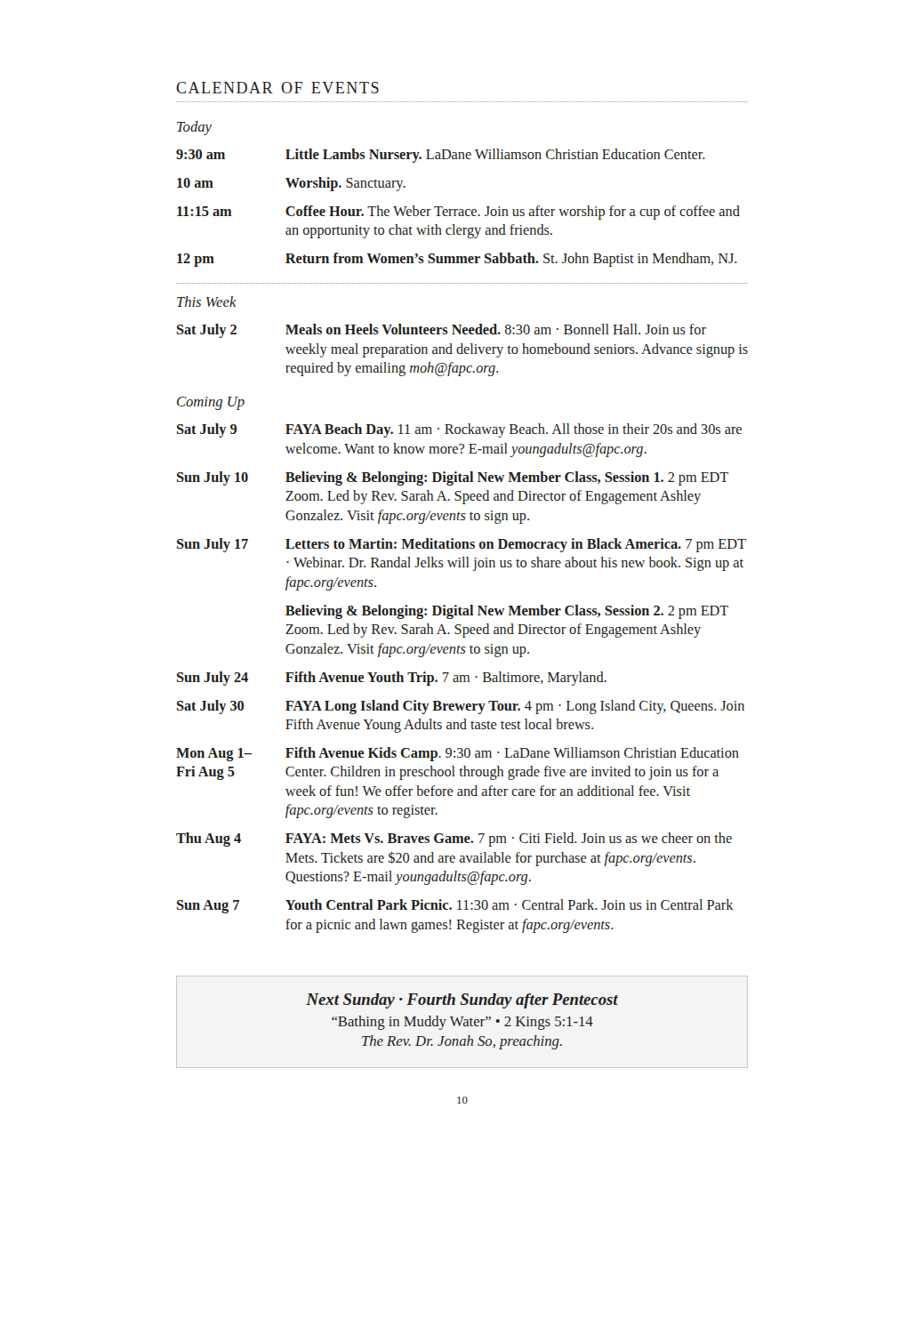Calendar of Events
Today
| 9:30 am | Little Lambs Nursery. LaDane Williamson Christian Education Center. |
| 10 am | Worship. Sanctuary. |
| 11:15 am | Coffee Hour. The Weber Terrace. Join us after worship for a cup of coffee and an opportunity to chat with clergy and friends. |
| 12 pm | Return from Women’s Summer Sabbath. St. John Baptist in Mendham, NJ. |
This Week
| Sat July 2 | Meals on Heels Volunteers Needed. 8:30 am · Bonnell Hall. Join us for weekly meal preparation and delivery to homebound seniors. Advance signup is required by emailing moh@fapc.org . |
Coming Up
| Sat July 9 | FAYA Beach Day. 11 am · Rockaway Beach. All those in their 20s and 30s are welcome. Want to know more? E-mail youngadults@fapc.org . |
| Sun July 10 | Believing & Belonging: Digital New Member Class, Session 1. 2 pm EDT Zoom. Led by Rev. Sarah A. Speed and Director of Engagement Ashley Gonzalez. Visit fapc.org/events to sign up. |
| Sun July 17 | Letters to Martin: Meditations on Democracy in Black America. 7 pm EDT · Webinar. Dr. Randal Jelks will join us to share about his new book. Sign up at fapc.org/events . |
| | Believing & Belonging: Digital New Member Class, Session 2. 2 pm EDT Zoom. Led by Rev. Sarah A. Speed and Director of Engagement Ashley Gonzalez. Visit fapc.org/events to sign up. |
| Sun July 24 | Fifth Avenue Youth Trip. 7 am · Baltimore, Maryland. |
| Sat July 30 | FAYA Long Island City Brewery Tour. 4 pm · Long Island City, Queens. Join Fifth Avenue Young Adults and taste test local brews. |
| Mon Aug 1– Fri Aug 5 | Fifth Avenue Kids Camp . 9:30 am · LaDane Williamson Christian Education Center. Children in preschool through grade five are invited to join us for a week of fun! We offer before and after care for an additional fee. Visit fapc.org/events to register. |
| Thu Aug 4 | FAYA: Mets Vs. Braves Game. 7 pm · Citi Field. Join us as we cheer on the Mets. Tickets are $20 and are available for purchase at fapc.org/events . Questions? E-mail youngadults@fapc.org . |
| Sun Aug 7 | Youth Central Park Picnic. 11:30 am · Central Park. Join us in Central Park for a picnic and lawn games! Register at fapc.org/events . |
Next Sunday · Fourth Sunday after Pentecost
“Bathing in Muddy Water” • 2 Kings 5:1-14
The Rev. Dr. Jonah So, preaching.
10